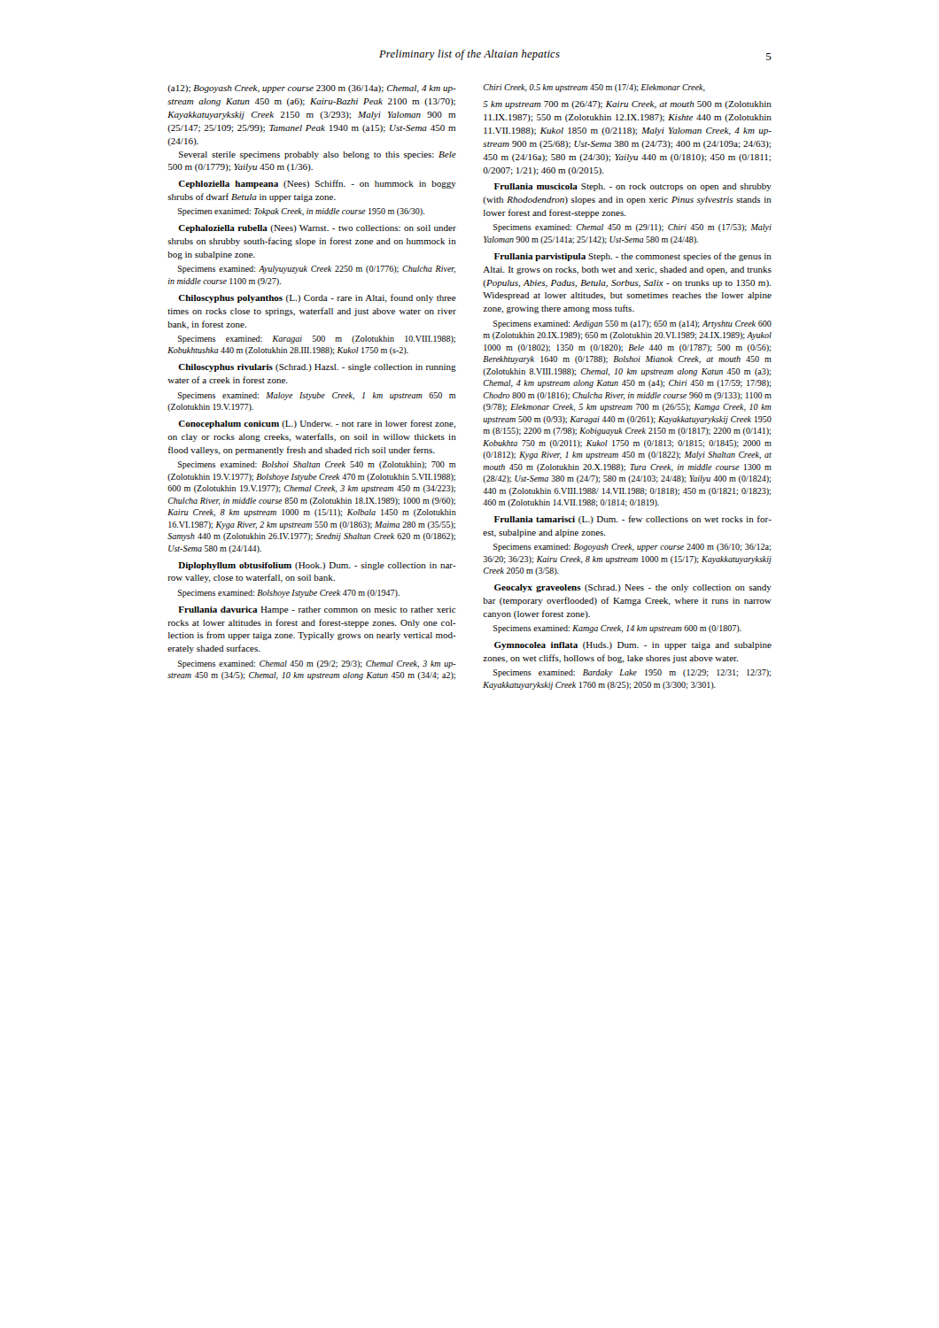Preliminary list of the Altaian hepatics
5
(a12); Bogoyash Creek, upper course 2300 m (36/14a); Chemal, 4 km upstream along Katun 450 m (a6); Kairu-Bazhi Peak 2100 m (13/70); Kayakkatuyarykskij Creek 2150 m (3/293); Malyi Yaloman 900 m (25/147; 25/109; 25/99); Tamanel Peak 1940 m (a15); Ust-Sema 450 m (24/16).
Several sterile specimens probably also belong to this species: Bele 500 m (0/1779); Yailyu 450 m (1/36).
Cephloziella hampeana (Nees) Schiffn. - on hummock in boggy shrubs of dwarf Betula in upper taiga zone.
Specimen exanimed: Tokpak Creek, in middle course 1950 m (36/30).
Cephaloziella rubella (Nees) Warnst. - two collections: on soil under shrubs on shrubby south-facing slope in forest zone and on hummock in bog in subalpine zone.
Specimens examined: Ayulyuyuzyuk Creek 2250 m (0/1776); Chulcha River, in middle course 1100 m (9/27).
Chiloscyphus polyanthos (L.) Corda - rare in Altai, found only three times on rocks close to springs, waterfall and just above water on river bank, in forest zone.
Specimens examined: Karagai 500 m (Zolotukhin 10.VIII.1988); Kobukhtushka 440 m (Zolotukhin 28.III.1988); Kukol 1750 m (s-2).
Chiloscyphus rivularis (Schrad.) Hazsl. - single collection in running water of a creek in forest zone.
Specimens examined: Maloye Istyube Creek, 1 km upstream 650 m (Zolotukhin 19.V.1977).
Conocephalum conicum (L.) Underw. - not rare in lower forest zone, on clay or rocks along creeks, waterfalls, on soil in willow thickets in flood valleys, on permanently fresh and shaded rich soil under ferns.
Specimens examined: Bolshoi Shaltan Creek 540 m (Zolotukhin); 700 m (Zolotukhin 19.V.1977); Bolshoye Istyube Creek 470 m (Zolotukhin 5.VII.1988); 600 m (Zolotukhin 19.V.1977); Chemal Creek, 3 km upstream 450 m (34/223); Chulcha River, in middle course 850 m (Zolotukhin 18.IX.1989); 1000 m (9/60); Kairu Creek, 8 km upstream 1000 m (15/11); Kolbala 1450 m (Zolotukhin 16.VI.1987); Kyga River, 2 km upstream 550 m (0/1863); Maima 280 m (35/55); Samysh 440 m (Zolotukhin 26.IV.1977); Srednij Shaltan Creek 620 m (0/1862); Ust-Sema 580 m (24/144).
Diplophyllum obtusifolium (Hook.) Dum. - single collection in narrow valley, close to waterfall, on soil bank.
Specimens examined: Bolshoye Istyube Creek 470 m (0/1947).
Frullania davurica Hampe - rather common on mesic to rather xeric rocks at lower altitudes in forest and forest-steppe zones. Only one collection is from upper taiga zone. Typically grows on nearly vertical moderately shaded surfaces.
Specimens examined: Chemal 450 m (29/2; 29/3); Chemal Creek, 3 km upstream 450 m (34/5); Chemal, 10 km upstream along Katun 450 m (34/4; a2); Chiri Creek, 0.5 km upstream 450 m (17/4); Elekmonar Creek,
5 km upstream 700 m (26/47); Kairu Creek, at mouth 500 m (Zolotukhin 11.IX.1987); 550 m (Zolotukhin 12.IX.1987); Kishte 440 m (Zolotukhin 11.VII.1988); Kukol 1850 m (0/2118); Malyi Yaloman Creek, 4 km upstream 900 m (25/68); Ust-Sema 380 m (24/73); 400 m (24/109a; 24/63); 450 m (24/16a); 580 m (24/30); Yailyu 440 m (0/1810); 450 m (0/1811; 0/2007; 1/21); 460 m (0/2015).
Frullania muscicola Steph. - on rock outcrops on open and shrubby (with Rhododendron) slopes and in open xeric Pinus sylvestris stands in lower forest and forest-steppe zones.
Specimens examined: Chemal 450 m (29/11); Chiri 450 m (17/53); Malyi Yaloman 900 m (25/141a; 25/142); Ust-Sema 580 m (24/48).
Frullania parvistipula Steph. - the commonest species of the genus in Altai. It grows on rocks, both wet and xeric, shaded and open, and trunks (Populus, Abies, Padus, Betula, Sorbus, Salix - on trunks up to 1350 m). Widespread at lower altitudes, but sometimes reaches the lower alpine zone, growing there among moss tufts.
Specimens examined: Aedigan 550 m (a17); 650 m (a14); Artyshtu Creek 600 m (Zolotukhin 20.IX.1989); 650 m (Zolotukhin 20.VI.1989; 24.IX.1989); Ayukol 1000 m (0/1802); 1350 m (0/1820); Bele 440 m (0/1787); 500 m (0/56); Berekhtuyaryk 1640 m (0/1788); Bolshoi Mianok Creek, at mouth 450 m (Zolotukhin 8.VIII.1988); Chemal, 10 km upstream along Katun 450 m (a3); Chemal, 4 km upstream along Katun 450 m (a4); Chiri 450 m (17/59; 17/98); Chodro 800 m (0/1816); Chulcha River, in middle course 960 m (9/133); 1100 m (9/78); Elekmonar Creek, 5 km upstream 700 m (26/55); Kamga Creek, 10 km upstream 500 m (0/93); Karagai 440 m (0/261); Kayakkatuyarykskij Creek 1950 m (8/155); 2200 m (7/98); Kobiguayuk Creek 2150 m (0/1817); 2200 m (0/141); Kobukhta 750 m (0/2011); Kukol 1750 m (0/1813; 0/1815; 0/1845); 2000 m (0/1812); Kyga River, 1 km upstream 450 m (0/1822); Malyi Shaltan Creek, at mouth 450 m (Zolotukhin 20.X.1988); Tura Creek, in middle course 1300 m (28/42); Ust-Sema 380 m (24/7); 580 m (24/103; 24/48); Yailyu 400 m (0/1824); 440 m (Zolotukhin 6.VIII.1988/ 14.VII.1988; 0/1818); 450 m (0/1821; 0/1823); 460 m (Zolotukhin 14.VII.1988; 0/1814; 0/1819).
Frullania tamarisci (L.) Dum. - few collections on wet rocks in forest, subalpine and alpine zones.
Specimens examined: Bogoyash Creek, upper course 2400 m (36/10; 36/12a; 36/20; 36/23); Kairu Creek, 8 km upstream 1000 m (15/17); Kayakkatuyarykskij Creek 2050 m (3/58).
Geocalyx graveolens (Schrad.) Nees - the only collection on sandy bar (temporary overflooded) of Kamga Creek, where it runs in narrow canyon (lower forest zone).
Specimens examined: Kamga Creek, 14 km upstream 600 m (0/1807).
Gymnocolea inflata (Huds.) Dum. - in upper taiga and subalpine zones, on wet cliffs, hollows of bog, lake shores just above water.
Specimens examined: Bardaky Lake 1950 m (12/29; 12/31; 12/37); Kayakkatuyarykskij Creek 1760 m (8/25); 2050 m (3/300; 3/301).